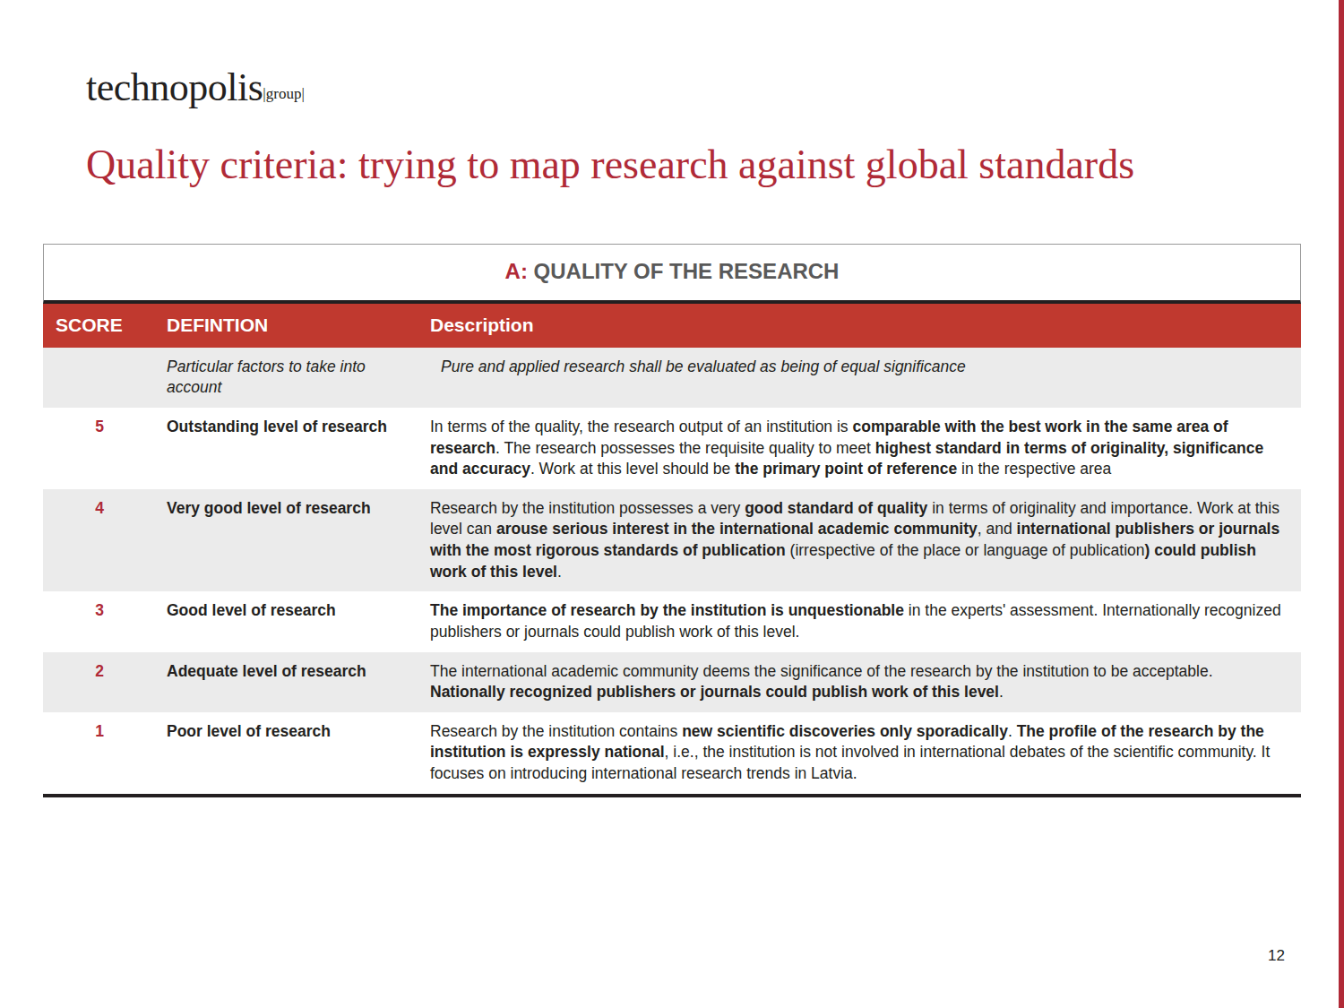technopolis|group|
Quality criteria: trying to map research against global standards
A: QUALITY OF THE RESEARCH
| SCORE | DEFINTION | Description |
| --- | --- | --- |
| | Particular factors to take into account | Pure and applied research shall be evaluated as being of equal significance |
| 5 | Outstanding level of research | In terms of the quality, the research output of an institution is comparable with the best work in the same area of research . The research possesses the requisite quality to meet highest standard in terms of originality, significance and accuracy . Work at this level should be the primary point of reference in the respective area |
| 4 | Very good level of research | Research by the institution possesses a very good standard of quality in terms of originality and importance. Work at this level can arouse serious interest in the international academic community , and international publishers or journals with the most rigorous standards of publication (irrespective of the place or language of publication ) could publish work of this level . |
| 3 | Good level of research | The importance of research by the institution is unquestionable in the experts' assessment. Internationally recognized publishers or journals could publish work of this level. |
| 2 | Adequate level of research | The international academic community deems the significance of the research by the institution to be acceptable. Nationally recognized publishers or journals could publish work of this level . |
| 1 | Poor level of research | Research by the institution contains new scientific discoveries only sporadically . The profile of the research by the institution is expressly national , i.e., the institution is not involved in international debates of the scientific community. It focuses on introducing international research trends in Latvia. |
12